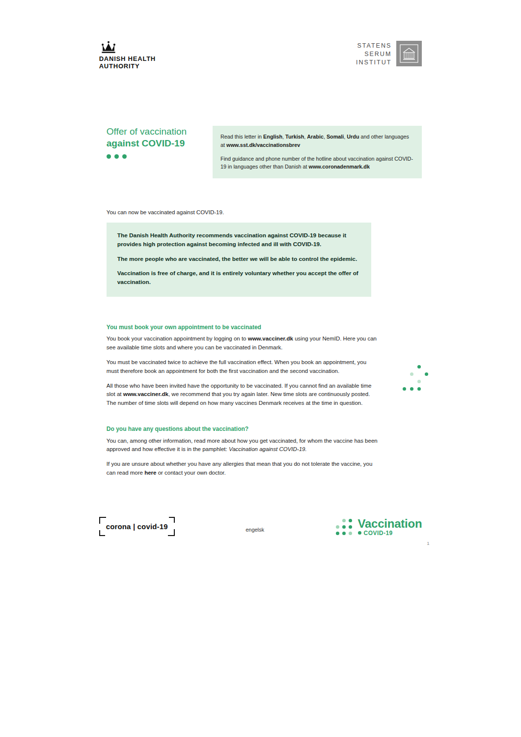Danish Health
Authority
Statens
Serum
Institut
Offer of vaccination
against COVID-19
Read this letter in English, Turkish, Arabic, Somali, Urdu and other languages at www.sst.dk/vaccinationsbrev
Find guidance and phone number of the hotline about vaccination against COVID-19 in languages other than Danish at www.coronadenmark.dk
You can now be vaccinated against COVID-19.
The Danish Health Authority recommends vaccination against COVID-19 because it provides high protection against becoming infected and ill with COVID-19.
The more people who are vaccinated, the better we will be able to control the epidemic.
Vaccination is free of charge, and it is entirely voluntary whether you accept the offer of vaccination.
You must book your own appointment to be vaccinated
You book your vaccination appointment by logging on to www.vacciner.dk using your NemID. Here you can see available time slots and where you can be vaccinated in Denmark.
You must be vaccinated twice to achieve the full vaccination effect. When you book an appointment, you must therefore book an appointment for both the first vaccination and the second vaccination.
All those who have been invited have the opportunity to be vaccinated. If you cannot find an available time slot at www.vacciner.dk, we recommend that you try again later. New time slots are continuously posted. The number of time slots will depend on how many vaccines Denmark receives at the time in question.
Do you have any questions about the vaccination?
You can, among other information, read more about how you get vaccinated, for whom the vaccine has been approved and how effective it is in the pamphlet: Vaccination against COVID-19.
If you are unsure about whether you have any allergies that mean that you do not tolerate the vaccine, you can read more here or contact your own doctor.
corona | covid-19
engelsk
Vaccination
COVID-19
1